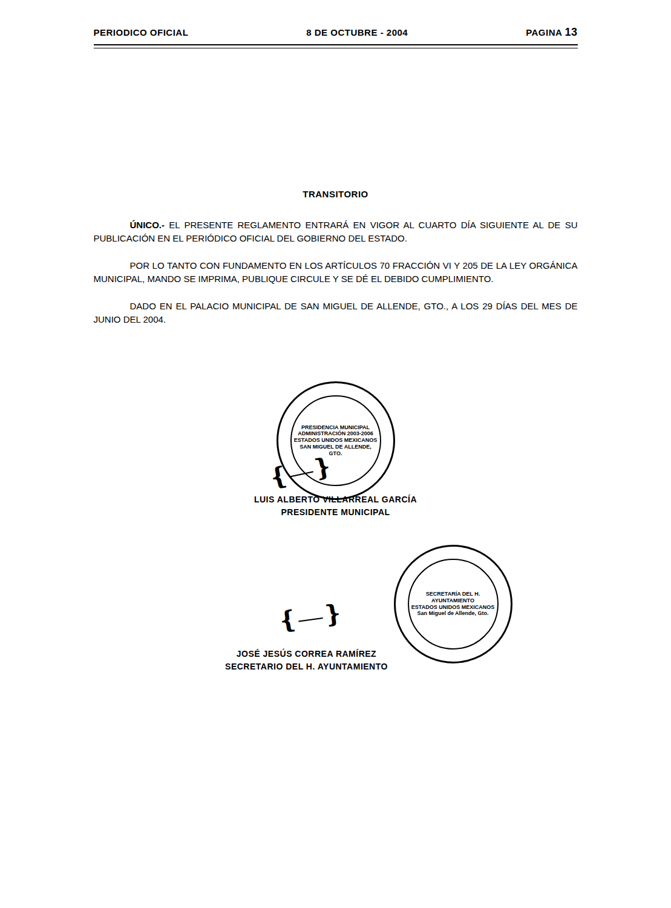PERIODICO OFICIAL
8 DE OCTUBRE - 2004
PAGINA 13
TRANSITORIO
ÚNICO.- EL PRESENTE REGLAMENTO ENTRARÁ EN VIGOR AL CUARTO DÍA SIGUIENTE AL DE SU PUBLICACIÓN EN EL PERIÓDICO OFICIAL DEL GOBIERNO DEL ESTADO.
POR LO TANTO CON FUNDAMENTO EN LOS ARTÍCULOS 70 FRACCIÓN VI Y 205 DE LA LEY ORGÁNICA MUNICIPAL, MANDO SE IMPRIMA, PUBLIQUE CIRCULE Y SE DÉ EL DEBIDO CUMPLIMIENTO.
DADO EN EL PALACIO MUNICIPAL DE SAN MIGUEL DE ALLENDE, GTO., A LOS 29 DÍAS DEL MES DE JUNIO DEL 2004.
PRESIDENCIA MUNICIPAL
ADMINISTRACIÓN 2003-2006
ESTADOS UNIDOS MEXICANOS
SAN MIGUEL DE ALLENDE, GTO.
❴—❵
LUIS ALBERTO VILLARREAL GARCÍA PRESIDENTE MUNICIPAL
SECRETARÍA DEL H. AYUNTAMIENTO
ESTADOS UNIDOS MEXICANOS
San Miguel de Allende, Gto.
❴—❵
JOSÉ JESÚS CORREA RAMÍREZ SECRETARIO DEL H. AYUNTAMIENTO